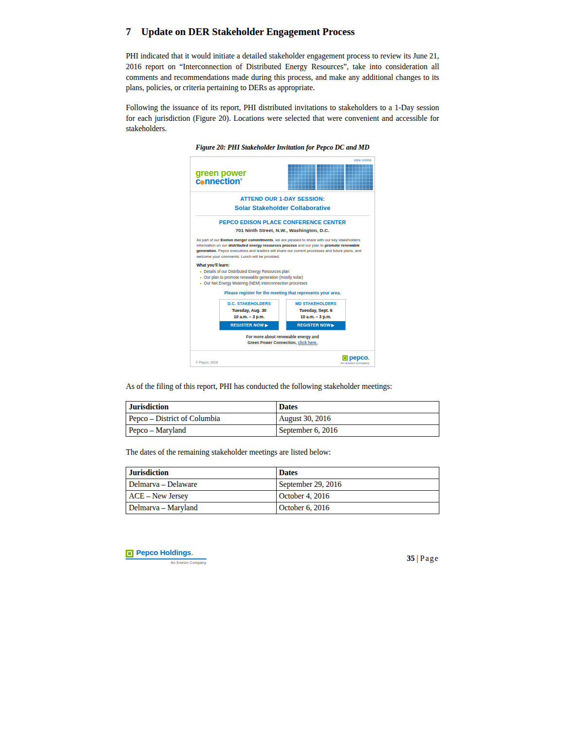7 Update on DER Stakeholder Engagement Process
PHI indicated that it would initiate a detailed stakeholder engagement process to review its June 21, 2016 report on “Interconnection of Distributed Energy Resources”, take into consideration all comments and recommendations made during this process, and make any additional changes to its plans, policies, or criteria pertaining to DERs as appropriate.
Following the issuance of its report, PHI distributed invitations to stakeholders to a 1-Day session for each jurisdiction (Figure 20). Locations were selected that were convenient and accessible for stakeholders.
Figure 20: PHI Stakeholder Invitation for Pepco DC and MD
view online
green power c nnection®
ATTEND OUR 1-DAY SESSION:
Solar Stakeholder Collaborative
PEPCO EDISON PLACE CONFERENCE CENTER
701 Ninth Street, N.W., Washington, D.C.
As part of our Exelon merger commitments, we are pleased to share with our key stakeholders information on our distributed energy resources process and our plan to promote renewable generation. Pepco executives and leaders will share our current processes and future plans, and welcome your comments. Lunch will be provided.
What you’ll learn:
Details of our Distributed Energy Resources plan
Our plan to promote renewable generation (mostly solar)
Our Net Energy Metering (NEM) interconnection processes
Please register for the meeting that represents your area.
D.C. STAKEHOLDERS
Tuesday, Aug. 30
10 a.m. – 3 p.m.
REGISTER NOW▶
MD STAKEHOLDERS
Tuesday, Sept. 6
10 a.m. – 3 p.m.
REGISTER NOW▶
For more about renewable energy and
Green Power Connection, click here.
© Pepco, 2016
pepco.
An Exelon Company
As of the filing of this report, PHI has conducted the following stakeholder meetings:
| Jurisdiction | Dates |
| --- | --- |
| Pepco – District of Columbia | August 30, 2016 |
| Pepco – Maryland | September 6, 2016 |
The dates of the remaining stakeholder meetings are listed below:
| Jurisdiction | Dates |
| --- | --- |
| Delmarva – Delaware | September 29, 2016 |
| ACE – New Jersey | October 4, 2016 |
| Delmarva – Maryland | October 6, 2016 |
Pepco Holdings.
An Exelon Company
35 | Page